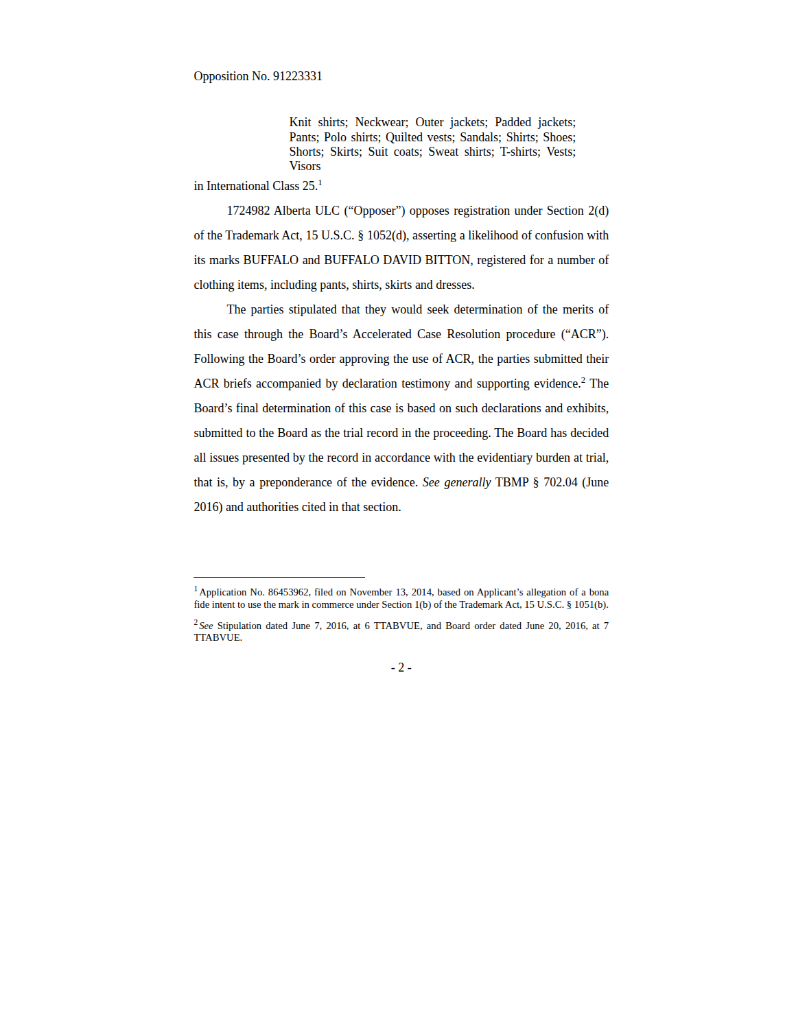Opposition No. 91223331
Knit shirts; Neckwear; Outer jackets; Padded jackets; Pants; Polo shirts; Quilted vests; Sandals; Shirts; Shoes; Shorts; Skirts; Suit coats; Sweat shirts; T-shirts; Vests; Visors
in International Class 25.1
1724982 Alberta ULC (“Opposer”) opposes registration under Section 2(d) of the Trademark Act, 15 U.S.C. § 1052(d), asserting a likelihood of confusion with its marks BUFFALO and BUFFALO DAVID BITTON, registered for a number of clothing items, including pants, shirts, skirts and dresses.
The parties stipulated that they would seek determination of the merits of this case through the Board’s Accelerated Case Resolution procedure (“ACR”). Following the Board’s order approving the use of ACR, the parties submitted their ACR briefs accompanied by declaration testimony and supporting evidence.2 The Board’s final determination of this case is based on such declarations and exhibits, submitted to the Board as the trial record in the proceeding. The Board has decided all issues presented by the record in accordance with the evidentiary burden at trial, that is, by a preponderance of the evidence. See generally TBMP § 702.04 (June 2016) and authorities cited in that section.
1Application No. 86453962, filed on November 13, 2014, based on Applicant’s allegation of a bona fide intent to use the mark in commerce under Section 1(b) of the Trademark Act, 15 U.S.C. § 1051(b).
2See Stipulation dated June 7, 2016, at 6 TTABVUE, and Board order dated June 20, 2016, at 7 TTABVUE.
- 2 -